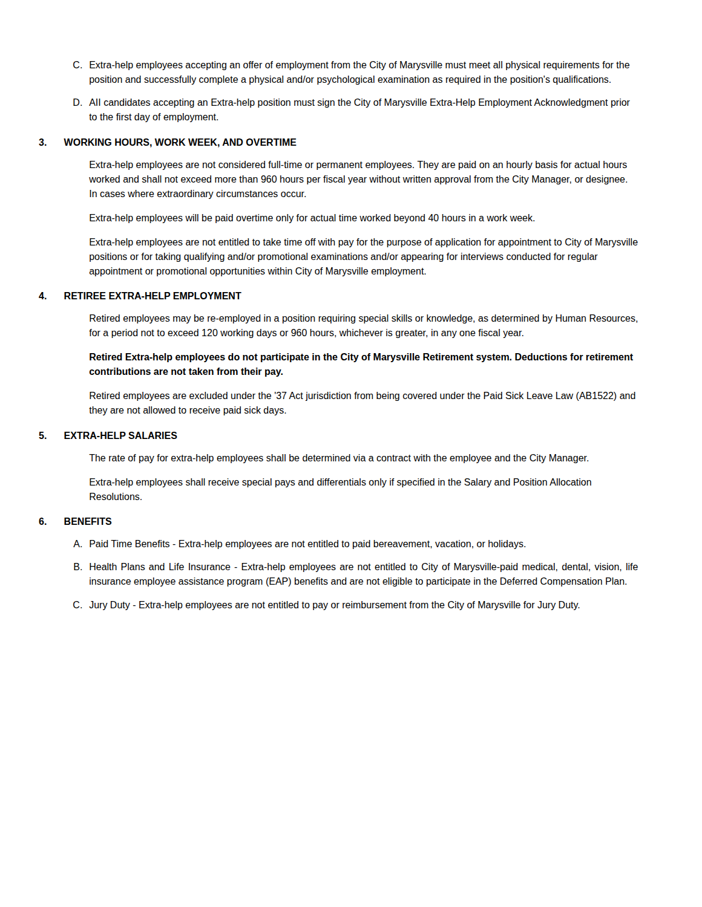Extra-help employees accepting an offer of employment from the City of Marysville must meet all physical requirements for the position and successfully complete a physical and/or psychological examination as required in the position's qualifications.
AII candidates accepting an Extra-help position must sign the City of Marysville Extra-Help Employment Acknowledgment prior to the first day of employment.
3. WORKING HOURS, WORK WEEK, AND OVERTIME
Extra-help employees are not considered full-time or permanent employees. They are paid on an hourly basis for actual hours worked and shall not exceed more than 960 hours per fiscal year without written approval from the City Manager, or designee. In cases where extraordinary circumstances occur.
Extra-help employees will be paid overtime only for actual time worked beyond 40 hours in a work week.
Extra-help employees are not entitled to take time off with pay for the purpose of application for appointment to City of Marysville positions or for taking qualifying and/or promotional examinations and/or appearing for interviews conducted for regular appointment or promotional opportunities within City of Marysville employment.
4. RETIREE EXTRA-HELP EMPLOYMENT
Retired employees may be re-employed in a position requiring special skills or knowledge, as determined by Human Resources, for a period not to exceed 120 working days or 960 hours, whichever is greater, in any one fiscal year.
Retired Extra-help employees do not participate in the City of Marysville Retirement system. Deductions for retirement contributions are not taken from their pay.
Retired employees are excluded under the '37 Act jurisdiction from being covered under the Paid Sick Leave Law (AB1522) and they are not allowed to receive paid sick days.
5. EXTRA-HELP SALARIES
The rate of pay for extra-help employees shall be determined via a contract with the employee and the City Manager.
Extra-help employees shall receive special pays and differentials only if specified in the Salary and Position Allocation Resolutions.
6. BENEFITS
Paid Time Benefits - Extra-help employees are not entitled to paid bereavement, vacation, or holidays.
Health Plans and Life Insurance - Extra-help employees are not entitled to City of Marysville-paid medical, dental, vision, life insurance employee assistance program (EAP) benefits and are not eligible to participate in the Deferred Compensation Plan.
Jury Duty - Extra-help employees are not entitled to pay or reimbursement from the City of Marysville for Jury Duty.